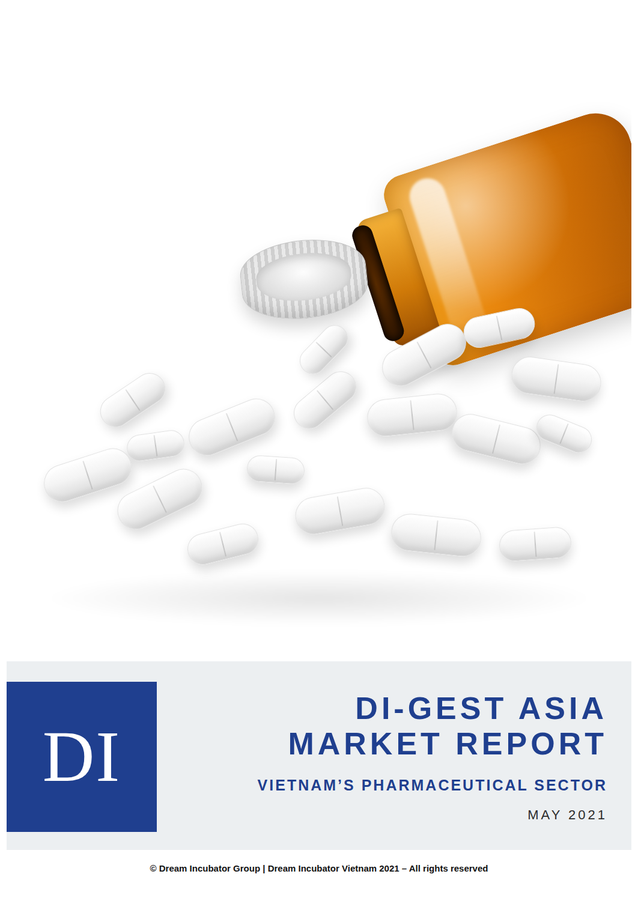DI
DI-GEST Asia
Market Report
Vietnam’s Pharmaceutical Sector
May 2021
© Dream Incubator Group | Dream Incubator Vietnam 2021 – All rights reserved